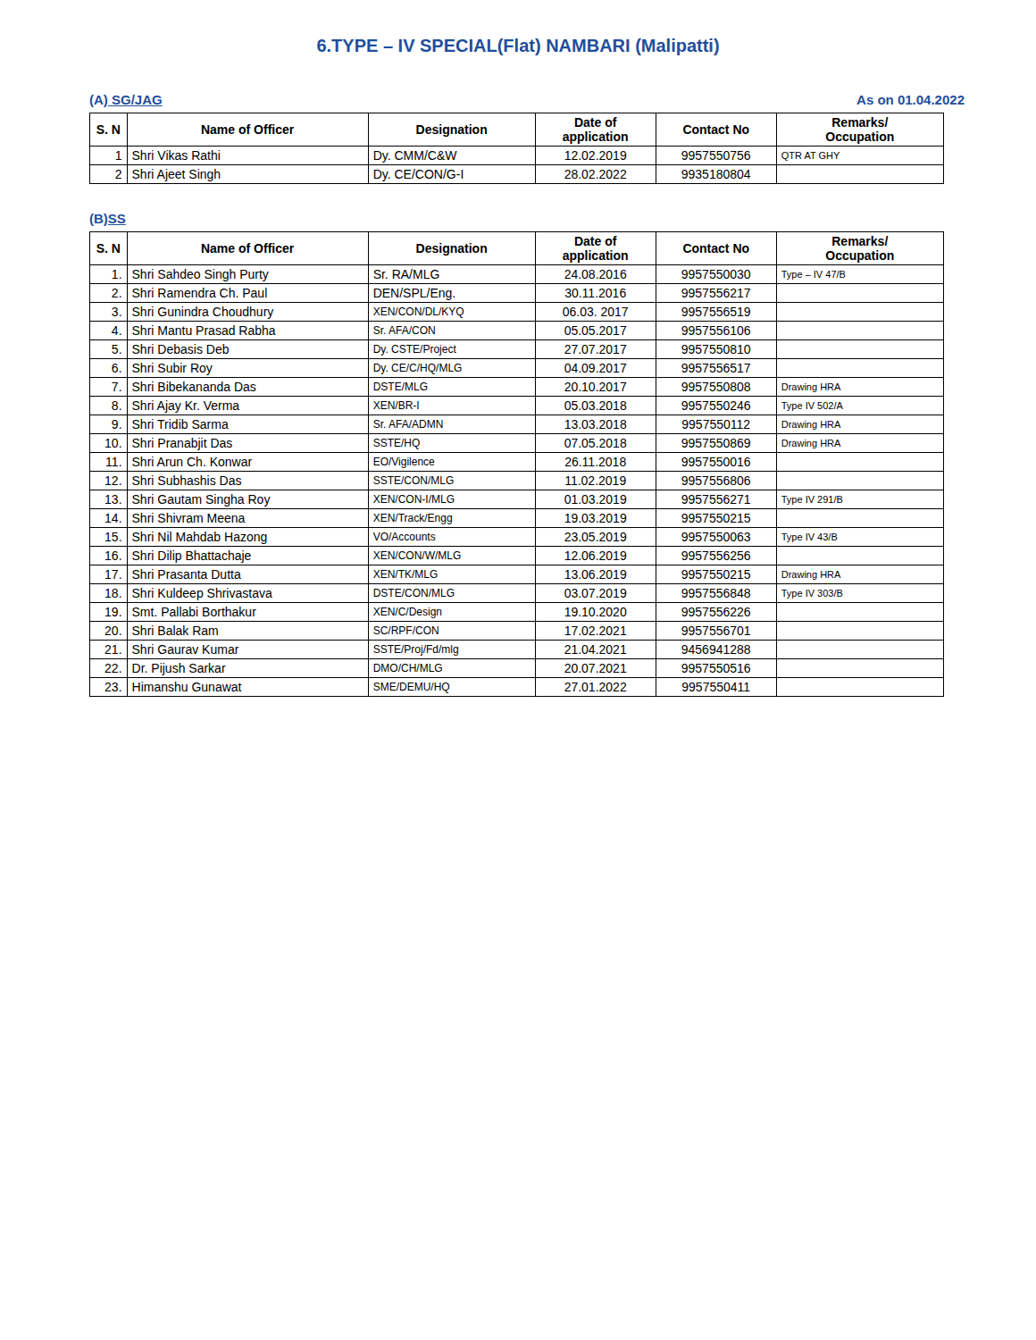6.TYPE – IV SPECIAL(Flat) NAMBARI (Malipatti)
(A) SG/JAG As on 01.04.2022
| S. N | Name of Officer | Designation | Date of application | Contact No | Remarks/ Occupation |
| --- | --- | --- | --- | --- | --- |
| 1 | Shri Vikas Rathi | Dy. CMM/C&W | 12.02.2019 | 9957550756 | QTR AT GHY |
| 2 | Shri Ajeet Singh | Dy. CE/CON/G-I | 28.02.2022 | 9935180804 | |
(B)SS
| S. N | Name of Officer | Designation | Date of application | Contact No | Remarks/ Occupation |
| --- | --- | --- | --- | --- | --- |
| 1. | Shri Sahdeo Singh Purty | Sr. RA/MLG | 24.08.2016 | 9957550030 | Type – IV 47/B |
| 2. | Shri Ramendra Ch. Paul | DEN/SPL/Eng. | 30.11.2016 | 9957556217 | |
| 3. | Shri Gunindra Choudhury | XEN/CON/DL/KYQ | 06.03. 2017 | 9957556519 | |
| 4. | Shri Mantu Prasad Rabha | Sr. AFA/CON | 05.05.2017 | 9957556106 | |
| 5. | Shri Debasis Deb | Dy. CSTE/Project | 27.07.2017 | 9957550810 | |
| 6. | Shri Subir Roy | Dy. CE/C/HQ/MLG | 04.09.2017 | 9957556517 | |
| 7. | Shri Bibekananda Das | DSTE/MLG | 20.10.2017 | 9957550808 | Drawing HRA |
| 8. | Shri Ajay Kr. Verma | XEN/BR-I | 05.03.2018 | 9957550246 | Type IV 502/A |
| 9. | Shri Tridib Sarma | Sr. AFA/ADMN | 13.03.2018 | 9957550112 | Drawing HRA |
| 10. | Shri Pranabjit Das | SSTE/HQ | 07.05.2018 | 9957550869 | Drawing HRA |
| 11. | Shri Arun Ch. Konwar | EO/Vigilence | 26.11.2018 | 9957550016 | |
| 12. | Shri Subhashis Das | SSTE/CON/MLG | 11.02.2019 | 9957556806 | |
| 13. | Shri Gautam Singha Roy | XEN/CON-I/MLG | 01.03.2019 | 9957556271 | Type IV 291/B |
| 14. | Shri Shivram Meena | XEN/Track/Engg | 19.03.2019 | 9957550215 | |
| 15. | Shri Nil Mahdab Hazong | VO/Accounts | 23.05.2019 | 9957550063 | Type IV 43/B |
| 16. | Shri Dilip Bhattachaje | XEN/CON/W/MLG | 12.06.2019 | 9957556256 | |
| 17. | Shri Prasanta Dutta | XEN/TK/MLG | 13.06.2019 | 9957550215 | Drawing HRA |
| 18. | Shri Kuldeep Shrivastava | DSTE/CON/MLG | 03.07.2019 | 9957556848 | Type IV 303/B |
| 19. | Smt. Pallabi Borthakur | XEN/C/Design | 19.10.2020 | 9957556226 | |
| 20. | Shri Balak Ram | SC/RPF/CON | 17.02.2021 | 9957556701 | |
| 21. | Shri Gaurav Kumar | SSTE/Proj/Fd/mlg | 21.04.2021 | 9456941288 | |
| 22. | Dr. Pijush Sarkar | DMO/CH/MLG | 20.07.2021 | 9957550516 | |
| 23. | Himanshu Gunawat | SME/DEMU/HQ | 27.01.2022 | 9957550411 | |